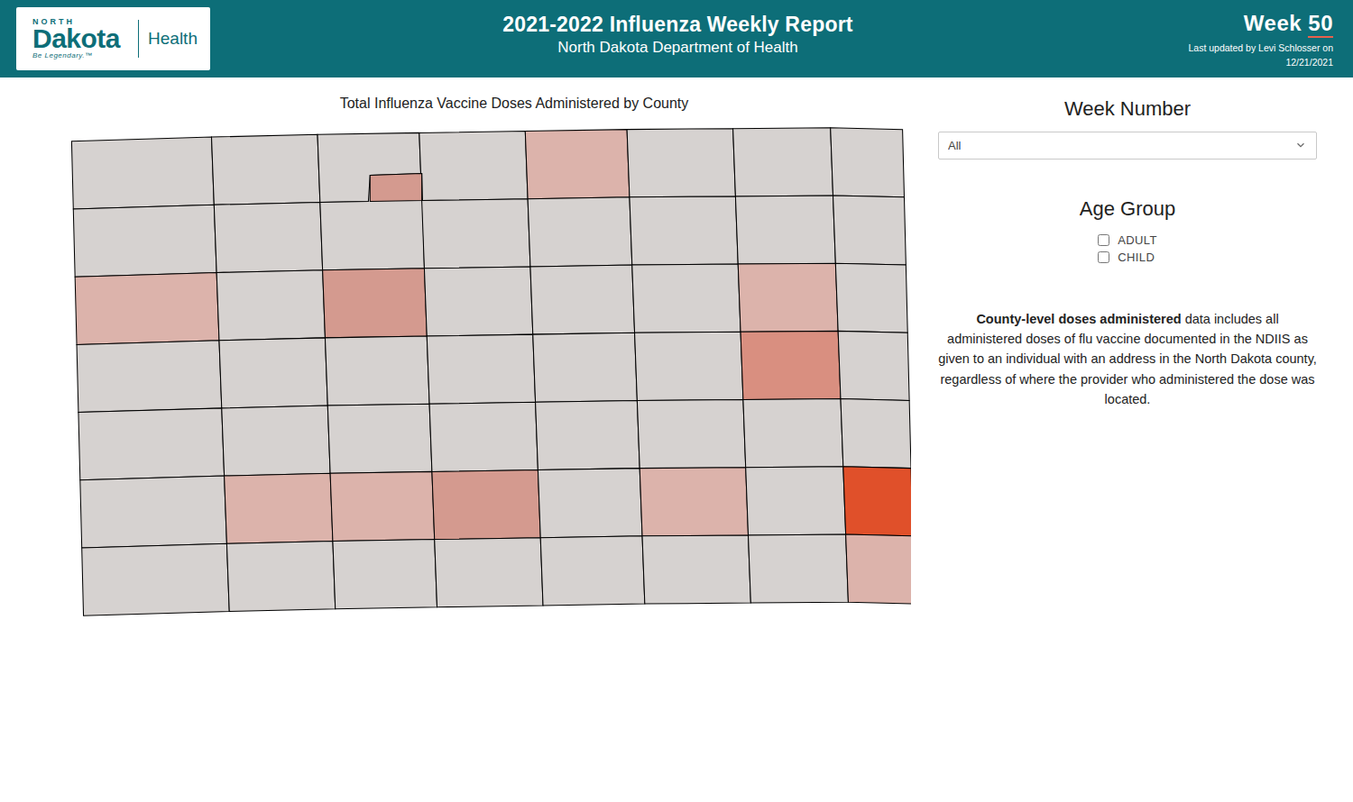NORTH
Dakota
Be Legendary.™
Health
2021-2022 Influenza Weekly Report
North Dakota Department of Health
Week 50
Last updated by Levi Schlosser on
12/21/2021
Total Influenza Vaccine Doses Administered by County
Week Number
All
Age Group
ADULT CHILD
County-level doses administered data includes all administered doses of flu vaccine documented in the NDIIS as given to an individual with an address in the North Dakota county, regardless of where the provider who administered the dose was located.